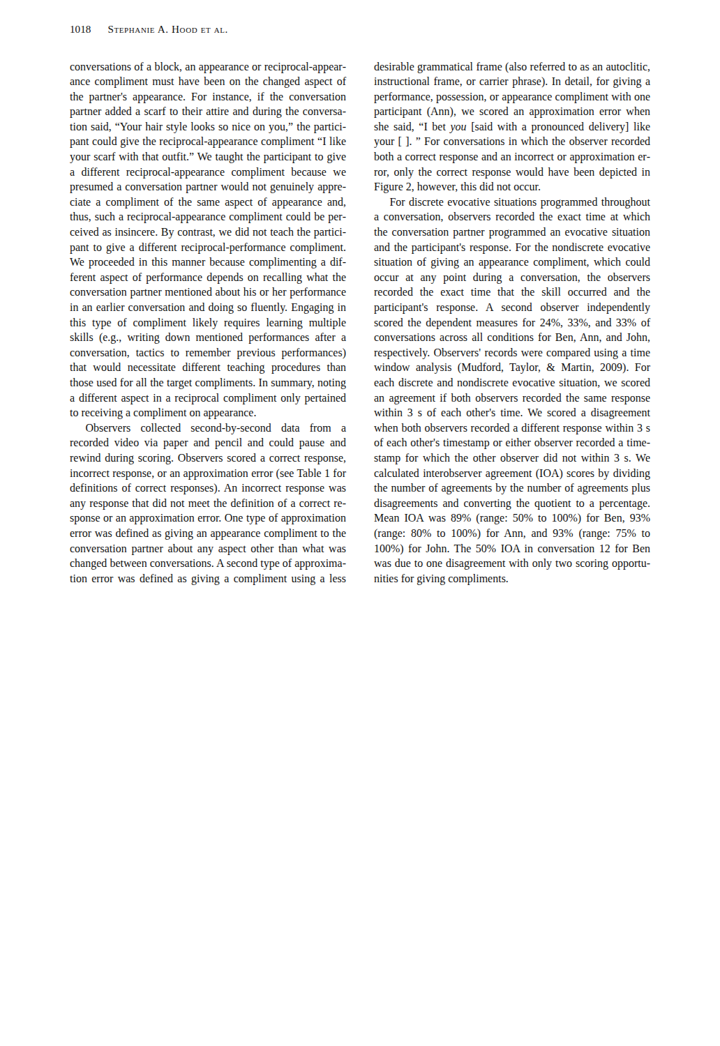1018 Stephanie A. Hood et al.
conversations of a block, an appearance or reciprocal-appearance compliment must have been on the changed aspect of the partner's appearance. For instance, if the conversation partner added a scarf to their attire and during the conversation said, “Your hair style looks so nice on you,” the participant could give the reciprocal-appearance compliment “I like your scarf with that outfit.” We taught the participant to give a different reciprocal-appearance compliment because we presumed a conversation partner would not genuinely appreciate a compliment of the same aspect of appearance and, thus, such a reciprocal-appearance compliment could be perceived as insincere. By contrast, we did not teach the participant to give a different reciprocal-performance compliment. We proceeded in this manner because complimenting a different aspect of performance depends on recalling what the conversation partner mentioned about his or her performance in an earlier conversation and doing so fluently. Engaging in this type of compliment likely requires learning multiple skills (e.g., writing down mentioned performances after a conversation, tactics to remember previous performances) that would necessitate different teaching procedures than those used for all the target compliments. In summary, noting a different aspect in a reciprocal compliment only pertained to receiving a compliment on appearance.
Observers collected second-by-second data from a recorded video via paper and pencil and could pause and rewind during scoring. Observers scored a correct response, incorrect response, or an approximation error (see Table 1 for definitions of correct responses). An incorrect response was any response that did not meet the definition of a correct response or an approximation error. One type of approximation error was defined as giving an appearance compliment to the conversation partner about any aspect other than what was changed between conversations. A second type of approximation error was defined as giving a compliment using a less desirable grammatical frame (also referred to as an autoclitic, instructional frame, or carrier phrase). In detail, for giving a performance, possession, or appearance compliment with one participant (Ann), we scored an approximation error when she said, “I bet you [said with a pronounced delivery] like your [ ]. ” For conversations in which the observer recorded both a correct response and an incorrect or approximation error, only the correct response would have been depicted in Figure 2, however, this did not occur.
For discrete evocative situations programmed throughout a conversation, observers recorded the exact time at which the conversation partner programmed an evocative situation and the participant's response. For the nondiscrete evocative situation of giving an appearance compliment, which could occur at any point during a conversation, the observers recorded the exact time that the skill occurred and the participant's response. A second observer independently scored the dependent measures for 24%, 33%, and 33% of conversations across all conditions for Ben, Ann, and John, respectively. Observers' records were compared using a time window analysis (Mudford, Taylor, & Martin, 2009). For each discrete and nondiscrete evocative situation, we scored an agreement if both observers recorded the same response within 3 s of each other's time. We scored a disagreement when both observers recorded a different response within 3 s of each other's timestamp or either observer recorded a timestamp for which the other observer did not within 3 s. We calculated interobserver agreement (IOA) scores by dividing the number of agreements by the number of agreements plus disagreements and converting the quotient to a percentage. Mean IOA was 89% (range: 50% to 100%) for Ben, 93% (range: 80% to 100%) for Ann, and 93% (range: 75% to 100%) for John. The 50% IOA in conversation 12 for Ben was due to one disagreement with only two scoring opportunities for giving compliments.